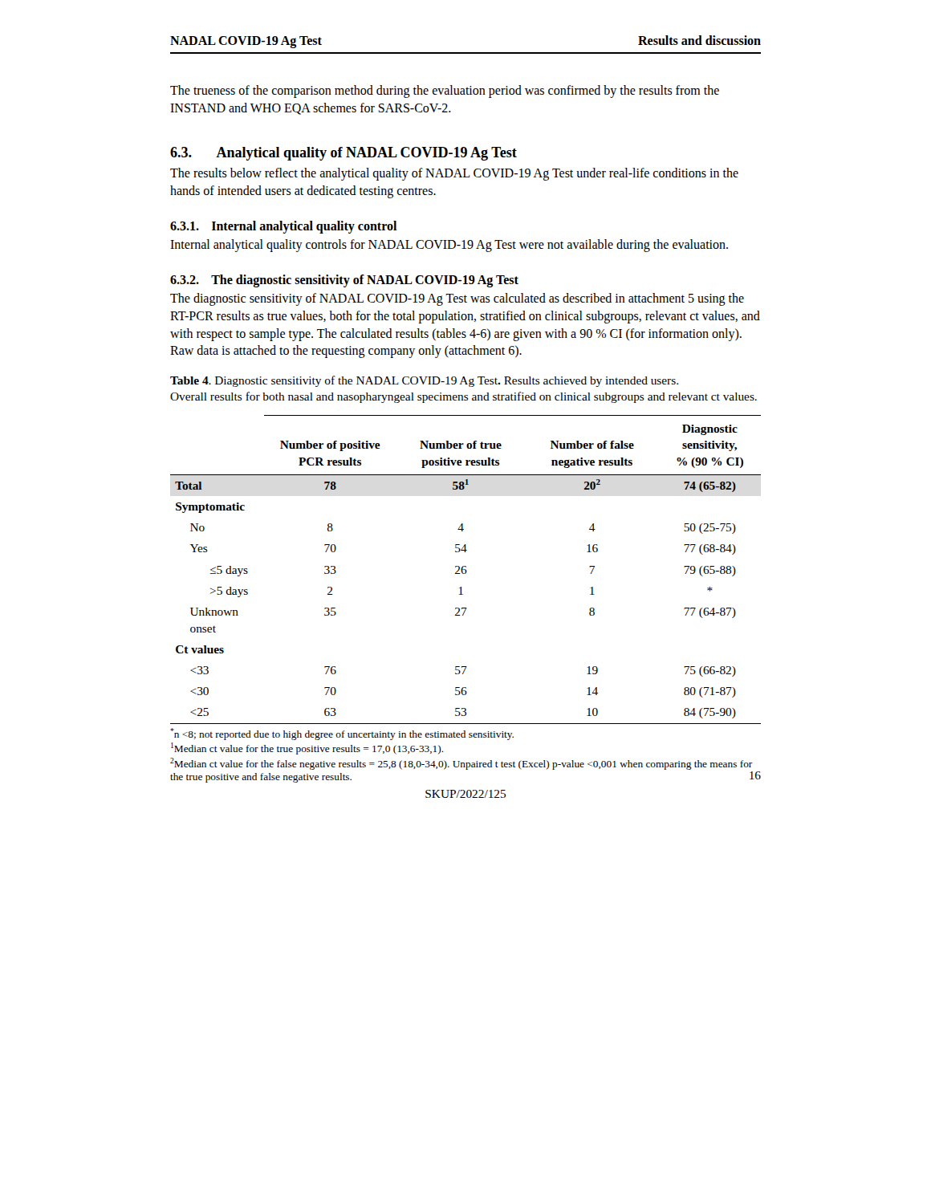NADAL COVID-19 Ag Test Results and discussion
The trueness of the comparison method during the evaluation period was confirmed by the results from the INSTAND and WHO EQA schemes for SARS-CoV-2.
6.3. Analytical quality of NADAL COVID-19 Ag Test
The results below reflect the analytical quality of NADAL COVID-19 Ag Test under real-life conditions in the hands of intended users at dedicated testing centres.
6.3.1. Internal analytical quality control
Internal analytical quality controls for NADAL COVID-19 Ag Test were not available during the evaluation.
6.3.2. The diagnostic sensitivity of NADAL COVID-19 Ag Test
The diagnostic sensitivity of NADAL COVID-19 Ag Test was calculated as described in attachment 5 using the RT-PCR results as true values, both for the total population, stratified on clinical subgroups, relevant ct values, and with respect to sample type. The calculated results (tables 4-6) are given with a 90 % CI (for information only). Raw data is attached to the requesting company only (attachment 6).
Table 4 . Diagnostic sensitivity of the NADAL COVID-19 Ag Test . Results achieved by intended users. Overall results for both nasal and nasopharyngeal specimens and stratified on clinical subgroups and relevant ct values.
| | Number of positive PCR results | Number of true positive results | Number of false negative results | Diagnostic sensitivity, % (90 % CI) |
| --- | --- | --- | --- | --- |
| Total | 78 | 58 1 | 20 2 | 74 (65-82) |
| Symptomatic | | | | |
| No | 8 | 4 | 4 | 50 (25-75) |
| Yes | 70 | 54 | 16 | 77 (68-84) |
| ≤5 days | 33 | 26 | 7 | 79 (65-88) |
| >5 days | 2 | 1 | 1 | * |
| Unknown onset | 35 | 27 | 8 | 77 (64-87) |
| Ct values | | | | |
| <33 | 76 | 57 | 19 | 75 (66-82) |
| <30 | 70 | 56 | 14 | 80 (71-87) |
| <25 | 63 | 53 | 10 | 84 (75-90) |
*n <8; not reported due to high degree of uncertainty in the estimated sensitivity.
1Median ct value for the true positive results = 17,0 (13,6-33,1).
2Median ct value for the false negative results = 25,8 (18,0-34,0). Unpaired t test (Excel) p-value <0,001 when comparing the means for the true positive and false negative results.
16
SKUP/2022/125